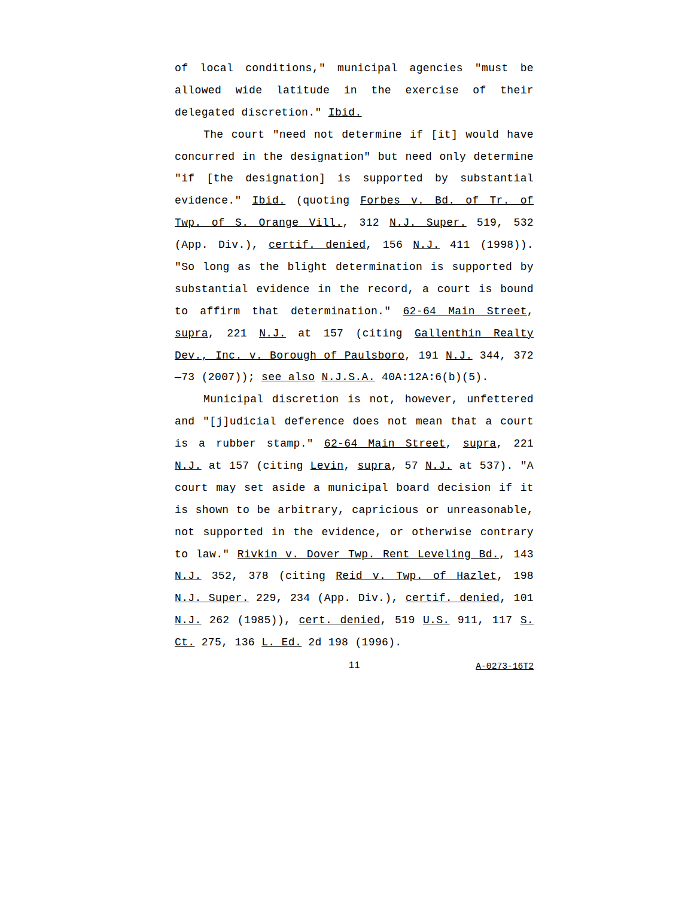of local conditions," municipal agencies "must be allowed wide latitude in the exercise of their delegated discretion." Ibid.
The court "need not determine if [it] would have concurred in the designation" but need only determine "if [the designation] is supported by substantial evidence." Ibid. (quoting Forbes v. Bd. of Tr. of Twp. of S. Orange Vill., 312 N.J. Super. 519, 532 (App. Div.), certif. denied, 156 N.J. 411 (1998)). "So long as the blight determination is supported by substantial evidence in the record, a court is bound to affirm that determination." 62-64 Main Street, supra, 221 N.J. at 157 (citing Gallenthin Realty Dev., Inc. v. Borough of Paulsboro, 191 N.J. 344, 372—73 (2007)); see also N.J.S.A. 40A:12A:6(b)(5).
Municipal discretion is not, however, unfettered and "[j]udicial deference does not mean that a court is a rubber stamp." 62-64 Main Street, supra, 221 N.J. at 157 (citing Levin, supra, 57 N.J. at 537). "A court may set aside a municipal board decision if it is shown to be arbitrary, capricious or unreasonable, not supported in the evidence, or otherwise contrary to law." Rivkin v. Dover Twp. Rent Leveling Bd., 143 N.J. 352, 378 (citing Reid v. Twp. of Hazlet, 198 N.J. Super. 229, 234 (App. Div.), certif. denied, 101 N.J. 262 (1985)), cert. denied, 519 U.S. 911, 117 S. Ct. 275, 136 L. Ed. 2d 198 (1996).
11 A-0273-16T2